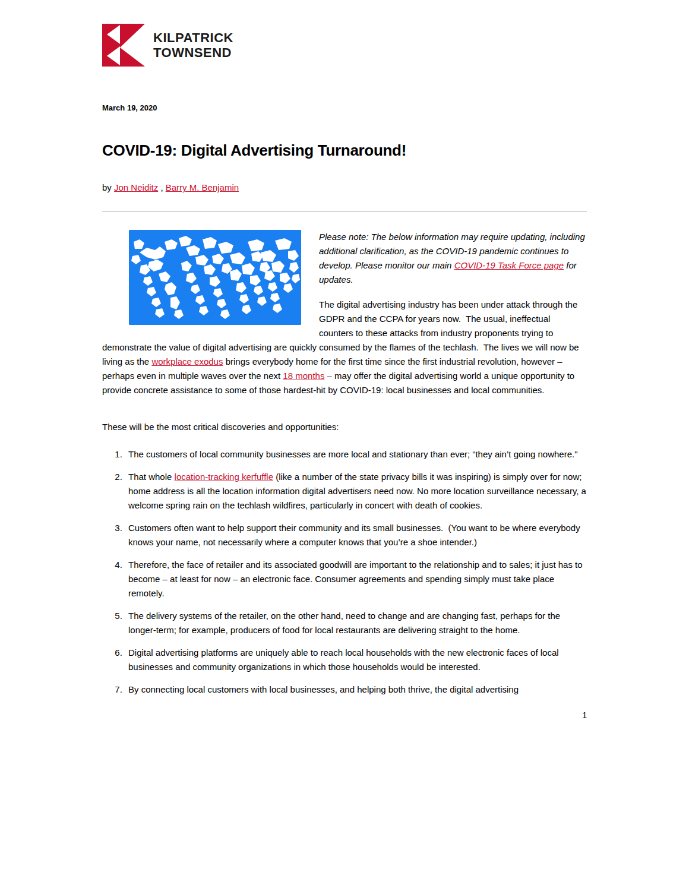KILPATRICK
TOWNSEND
March 19, 2020
COVID-19: Digital Advertising Turnaround!
by Jon Neiditz , Barry M. Benjamin
Please note: The below information may require updating, including additional clarification, as the COVID-19 pandemic continues to develop. Please monitor our main COVID-19 Task Force page for updates.
The digital advertising industry has been under attack through the GDPR and the CCPA for years now. The usual, ineffectual counters to these attacks from industry proponents trying to demonstrate the value of digital advertising are quickly consumed by the flames of the techlash. The lives we will now be living as the workplace exodus brings everybody home for the first time since the first industrial revolution, however – perhaps even in multiple waves over the next 18 months – may offer the digital advertising world a unique opportunity to provide concrete assistance to some of those hardest-hit by COVID-19: local businesses and local communities.
These will be the most critical discoveries and opportunities:
The customers of local community businesses are more local and stationary than ever; “they ain’t going nowhere."
That whole location-tracking kerfuffle (like a number of the state privacy bills it was inspiring) is simply over for now; home address is all the location information digital advertisers need now. No more location surveillance necessary, a welcome spring rain on the techlash wildfires, particularly in concert with death of cookies.
Customers often want to help support their community and its small businesses. (You want to be where everybody knows your name, not necessarily where a computer knows that you’re a shoe intender.)
Therefore, the face of retailer and its associated goodwill are important to the relationship and to sales; it just has to become – at least for now – an electronic face. Consumer agreements and spending simply must take place remotely.
The delivery systems of the retailer, on the other hand, need to change and are changing fast, perhaps for the longer-term; for example, producers of food for local restaurants are delivering straight to the home.
Digital advertising platforms are uniquely able to reach local households with the new electronic faces of local businesses and community organizations in which those households would be interested.
By connecting local customers with local businesses, and helping both thrive, the digital advertising
1